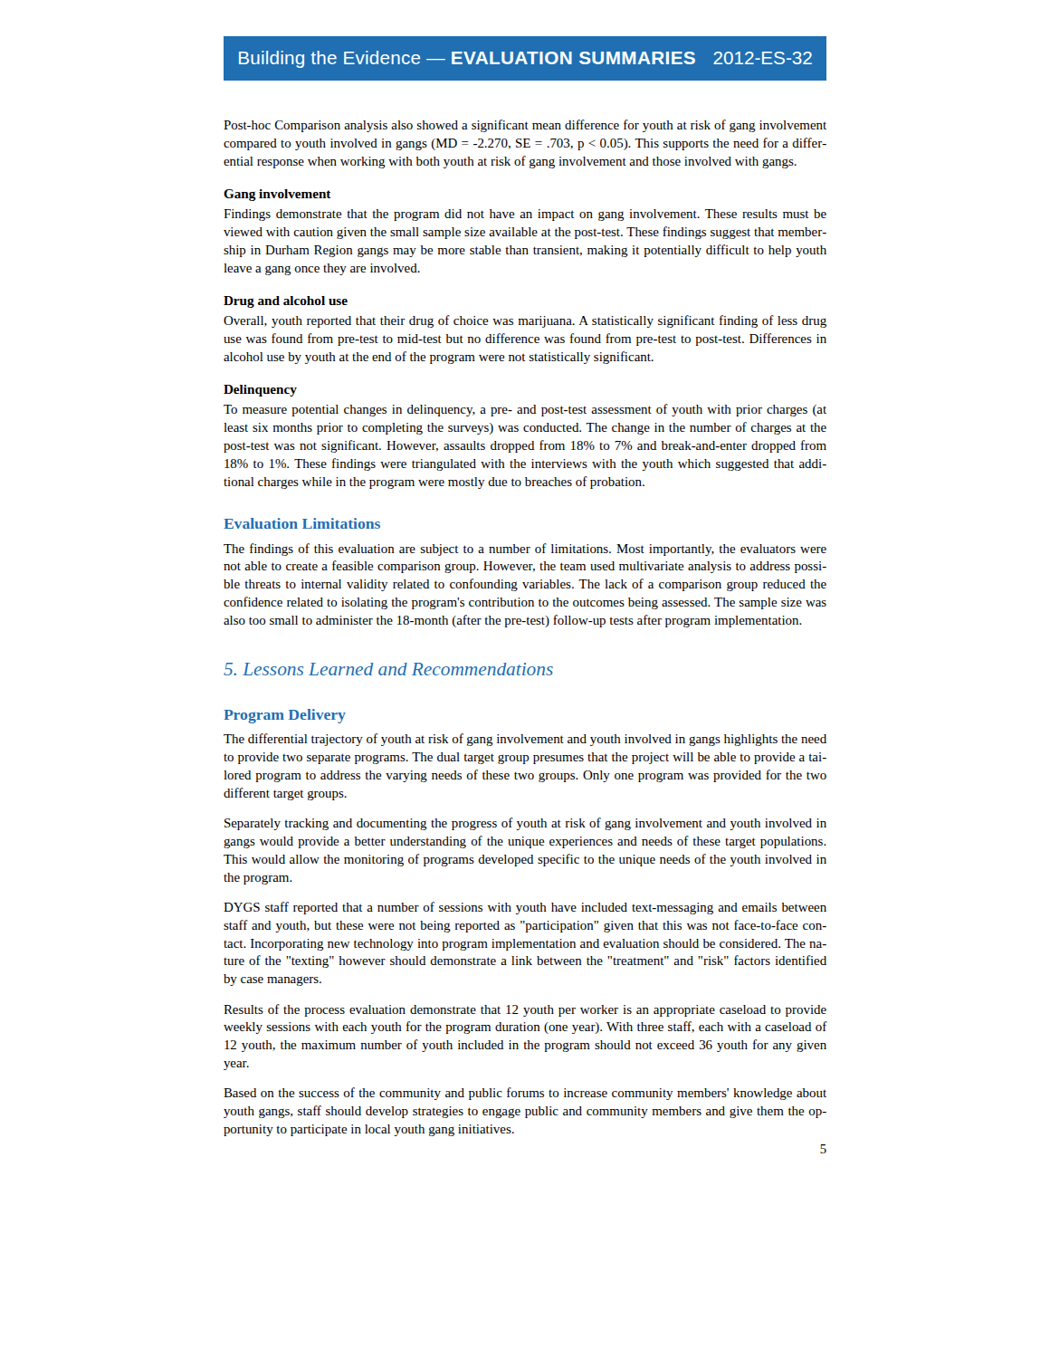Building the Evidence — EVALUATION SUMMARIES
2012-ES-32
Post-hoc Comparison analysis also showed a significant mean difference for youth at risk of gang involvement compared to youth involved in gangs (MD = -2.270, SE = .703, p < 0.05). This supports the need for a differential response when working with both youth at risk of gang involvement and those involved with gangs.
Gang involvement
Findings demonstrate that the program did not have an impact on gang involvement. These results must be viewed with caution given the small sample size available at the post-test. These findings suggest that membership in Durham Region gangs may be more stable than transient, making it potentially difficult to help youth leave a gang once they are involved.
Drug and alcohol use
Overall, youth reported that their drug of choice was marijuana. A statistically significant finding of less drug use was found from pre-test to mid-test but no difference was found from pre-test to post-test. Differences in alcohol use by youth at the end of the program were not statistically significant.
Delinquency
To measure potential changes in delinquency, a pre- and post-test assessment of youth with prior charges (at least six months prior to completing the surveys) was conducted. The change in the number of charges at the post-test was not significant. However, assaults dropped from 18% to 7% and break-and-enter dropped from 18% to 1%. These findings were triangulated with the interviews with the youth which suggested that additional charges while in the program were mostly due to breaches of probation.
Evaluation Limitations
The findings of this evaluation are subject to a number of limitations. Most importantly, the evaluators were not able to create a feasible comparison group. However, the team used multivariate analysis to address possible threats to internal validity related to confounding variables. The lack of a comparison group reduced the confidence related to isolating the program's contribution to the outcomes being assessed. The sample size was also too small to administer the 18-month (after the pre-test) follow-up tests after program implementation.
5. Lessons Learned and Recommendations
Program Delivery
The differential trajectory of youth at risk of gang involvement and youth involved in gangs highlights the need to provide two separate programs. The dual target group presumes that the project will be able to provide a tailored program to address the varying needs of these two groups. Only one program was provided for the two different target groups.
Separately tracking and documenting the progress of youth at risk of gang involvement and youth involved in gangs would provide a better understanding of the unique experiences and needs of these target populations. This would allow the monitoring of programs developed specific to the unique needs of the youth involved in the program.
DYGS staff reported that a number of sessions with youth have included text-messaging and emails between staff and youth, but these were not being reported as "participation" given that this was not face-to-face contact. Incorporating new technology into program implementation and evaluation should be considered. The nature of the "texting" however should demonstrate a link between the "treatment" and "risk" factors identified by case managers.
Results of the process evaluation demonstrate that 12 youth per worker is an appropriate caseload to provide weekly sessions with each youth for the program duration (one year). With three staff, each with a caseload of 12 youth, the maximum number of youth included in the program should not exceed 36 youth for any given year.
Based on the success of the community and public forums to increase community members' knowledge about youth gangs, staff should develop strategies to engage public and community members and give them the opportunity to participate in local youth gang initiatives.
5